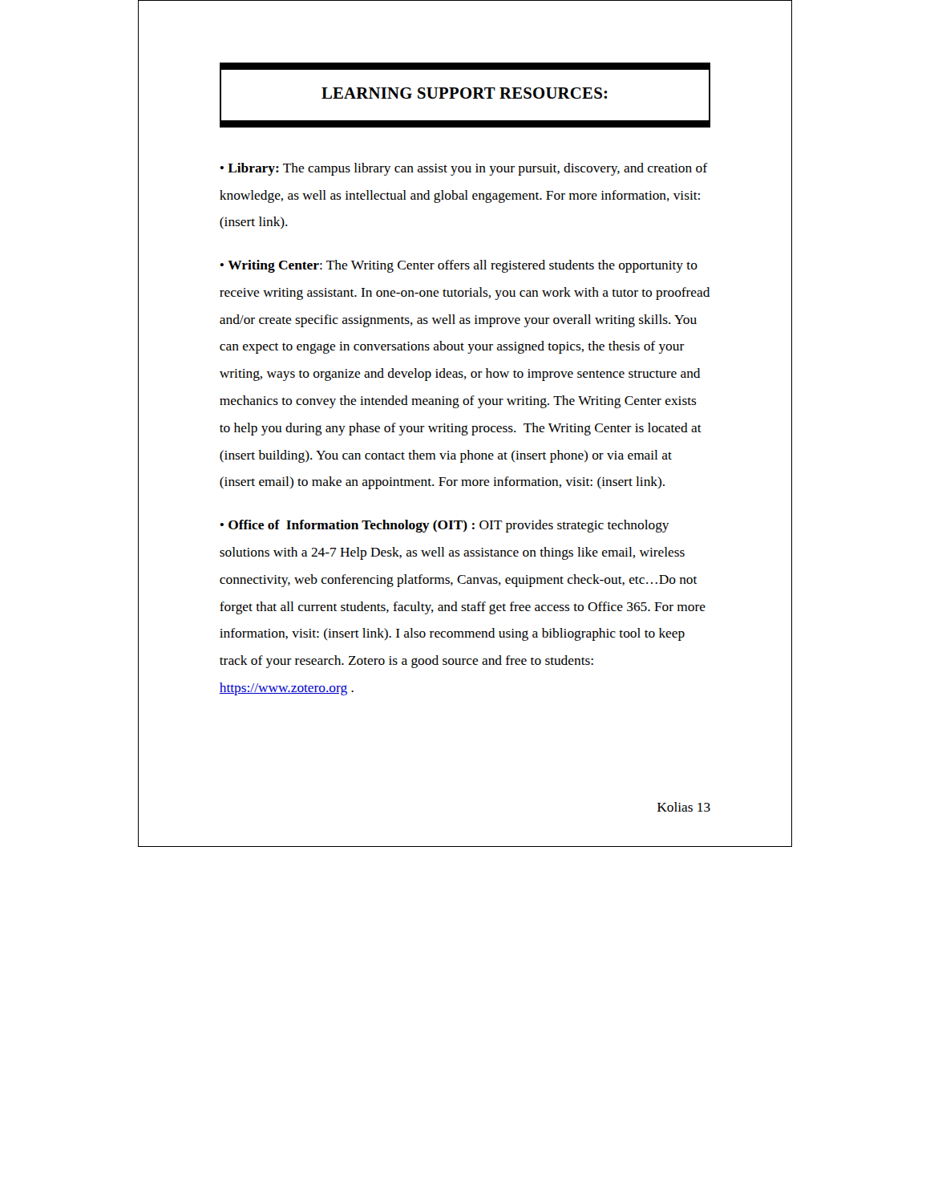LEARNING SUPPORT RESOURCES:
• Library: The campus library can assist you in your pursuit, discovery, and creation of knowledge, as well as intellectual and global engagement. For more information, visit: (insert link).
• Writing Center: The Writing Center offers all registered students the opportunity to receive writing assistant. In one-on-one tutorials, you can work with a tutor to proofread and/or create specific assignments, as well as improve your overall writing skills. You can expect to engage in conversations about your assigned topics, the thesis of your writing, ways to organize and develop ideas, or how to improve sentence structure and mechanics to convey the intended meaning of your writing. The Writing Center exists to help you during any phase of your writing process. The Writing Center is located at (insert building). You can contact them via phone at (insert phone) or via email at (insert email) to make an appointment. For more information, visit: (insert link).
• Office of Information Technology (OIT) : OIT provides strategic technology solutions with a 24-7 Help Desk, as well as assistance on things like email, wireless connectivity, web conferencing platforms, Canvas, equipment check-out, etc…Do not forget that all current students, faculty, and staff get free access to Office 365. For more information, visit: (insert link). I also recommend using a bibliographic tool to keep track of your research. Zotero is a good source and free to students: https://www.zotero.org .
Kolias 13